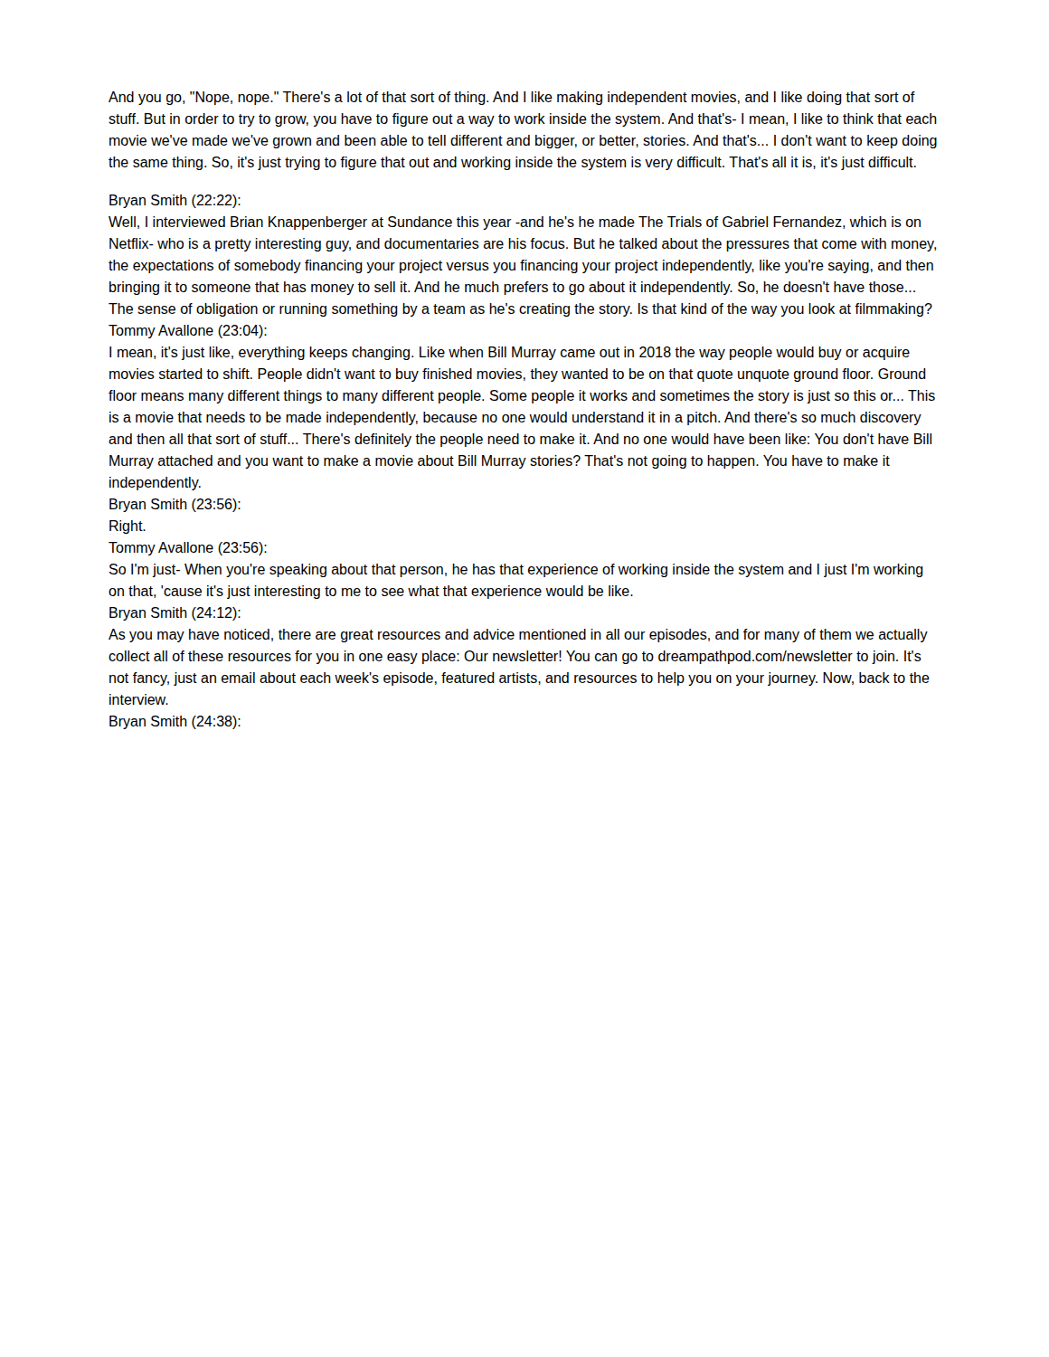And you go, "Nope, nope." There's a lot of that sort of thing. And I like making independent movies, and I like doing that sort of stuff. But in order to try to grow, you have to figure out a way to work inside the system. And that's- I mean, I like to think that each movie we've made we've grown and been able to tell different and bigger, or better, stories. And that's... I don't want to keep doing the same thing. So, it's just trying to figure that out and working inside the system is very difficult. That's all it is, it's just difficult.
Bryan Smith (22:22):
Well, I interviewed Brian Knappenberger at Sundance this year -and he's he made The Trials of Gabriel Fernandez, which is on Netflix- who is a pretty interesting guy, and documentaries are his focus. But he talked about the pressures that come with money, the expectations of somebody financing your project versus you financing your project independently, like you're saying, and then bringing it to someone that has money to sell it. And he much prefers to go about it independently. So, he doesn't have those... The sense of obligation or running something by a team as he's creating the story. Is that kind of the way you look at filmmaking?
Tommy Avallone (23:04):
I mean, it's just like, everything keeps changing. Like when Bill Murray came out in 2018 the way people would buy or acquire movies started to shift. People didn't want to buy finished movies, they wanted to be on that quote unquote ground floor. Ground floor means many different things to many different people. Some people it works and sometimes the story is just so this or... This is a movie that needs to be made independently, because no one would understand it in a pitch. And there's so much discovery and then all that sort of stuff... There's definitely the people need to make it. And no one would have been like: You don't have Bill Murray attached and you want to make a movie about Bill Murray stories? That's not going to happen. You have to make it independently.
Bryan Smith (23:56):
Right.
Tommy Avallone (23:56):
So I'm just- When you're speaking about that person, he has that experience of working inside the system and I just I'm working on that, 'cause it's just interesting to me to see what that experience would be like.
Bryan Smith (24:12):
As you may have noticed, there are great resources and advice mentioned in all our episodes, and for many of them we actually collect all of these resources for you in one easy place: Our newsletter! You can go to dreampathpod.com/newsletter to join. It's not fancy, just an email about each week's episode, featured artists, and resources to help you on your journey. Now, back to the interview.
Bryan Smith (24:38):